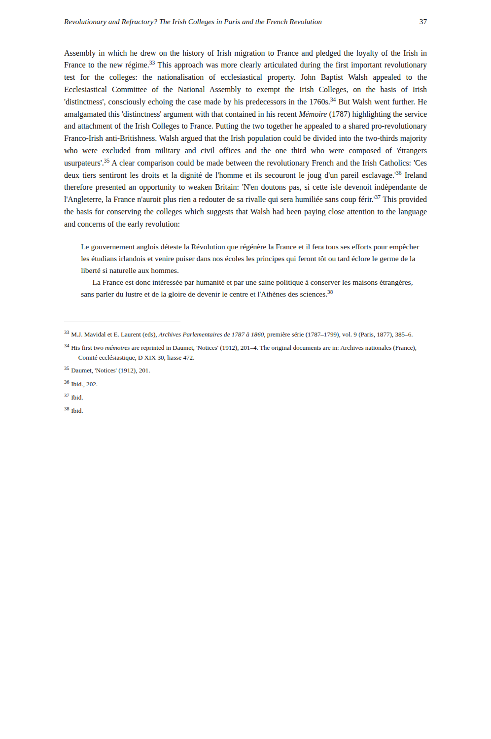Revolutionary and Refractory? The Irish Colleges in Paris and the French Revolution 37
Assembly in which he drew on the history of Irish migration to France and pledged the loyalty of the Irish in France to the new régime.33 This approach was more clearly articulated during the first important revolutionary test for the colleges: the nationalisation of ecclesiastical property. John Baptist Walsh appealed to the Ecclesiastical Committee of the National Assembly to exempt the Irish Colleges, on the basis of Irish 'distinctness', consciously echoing the case made by his predecessors in the 1760s.34 But Walsh went further. He amalgamated this 'distinctness' argument with that contained in his recent Mémoire (1787) highlighting the service and attachment of the Irish Colleges to France. Putting the two together he appealed to a shared pro-revolutionary Franco-Irish anti-Britishness. Walsh argued that the Irish population could be divided into the two-thirds majority who were excluded from military and civil offices and the one third who were composed of 'étrangers usurpateurs'.35 A clear comparison could be made between the revolutionary French and the Irish Catholics: 'Ces deux tiers sentiront les droits et la dignité de l'homme et ils secouront le joug d'un pareil esclavage.'36 Ireland therefore presented an opportunity to weaken Britain: 'N'en doutons pas, si cette isle devenoit indépendante de l'Angleterre, la France n'auroit plus rien a redouter de sa rivalle qui sera humiliée sans coup férir.'37 This provided the basis for conserving the colleges which suggests that Walsh had been paying close attention to the language and concerns of the early revolution:
Le gouvernement anglois déteste la Révolution que régénère la France et il fera tous ses efforts pour empêcher les étudians irlandois et venire puiser dans nos écoles les principes qui feront tôt ou tard éclore le germe de la liberté si naturelle aux hommes.
La France est donc intéressée par humanité et par une saine politique à conserver les maisons étrangères, sans parler du lustre et de la gloire de devenir le centre et l'Athènes des sciences.38
33 M.J. Mavidal et E. Laurent (eds), Archives Parlementaires de 1787 à 1860, première série (1787–1799), vol. 9 (Paris, 1877), 385–6.
34 His first two mémoires are reprinted in Daumet, 'Notices' (1912), 201–4. The original documents are in: Archives nationales (France), Comité ecclésiastique, D XIX 30, liasse 472.
35 Daumet, 'Notices' (1912), 201.
36 Ibid., 202.
37 Ibid.
38 Ibid.